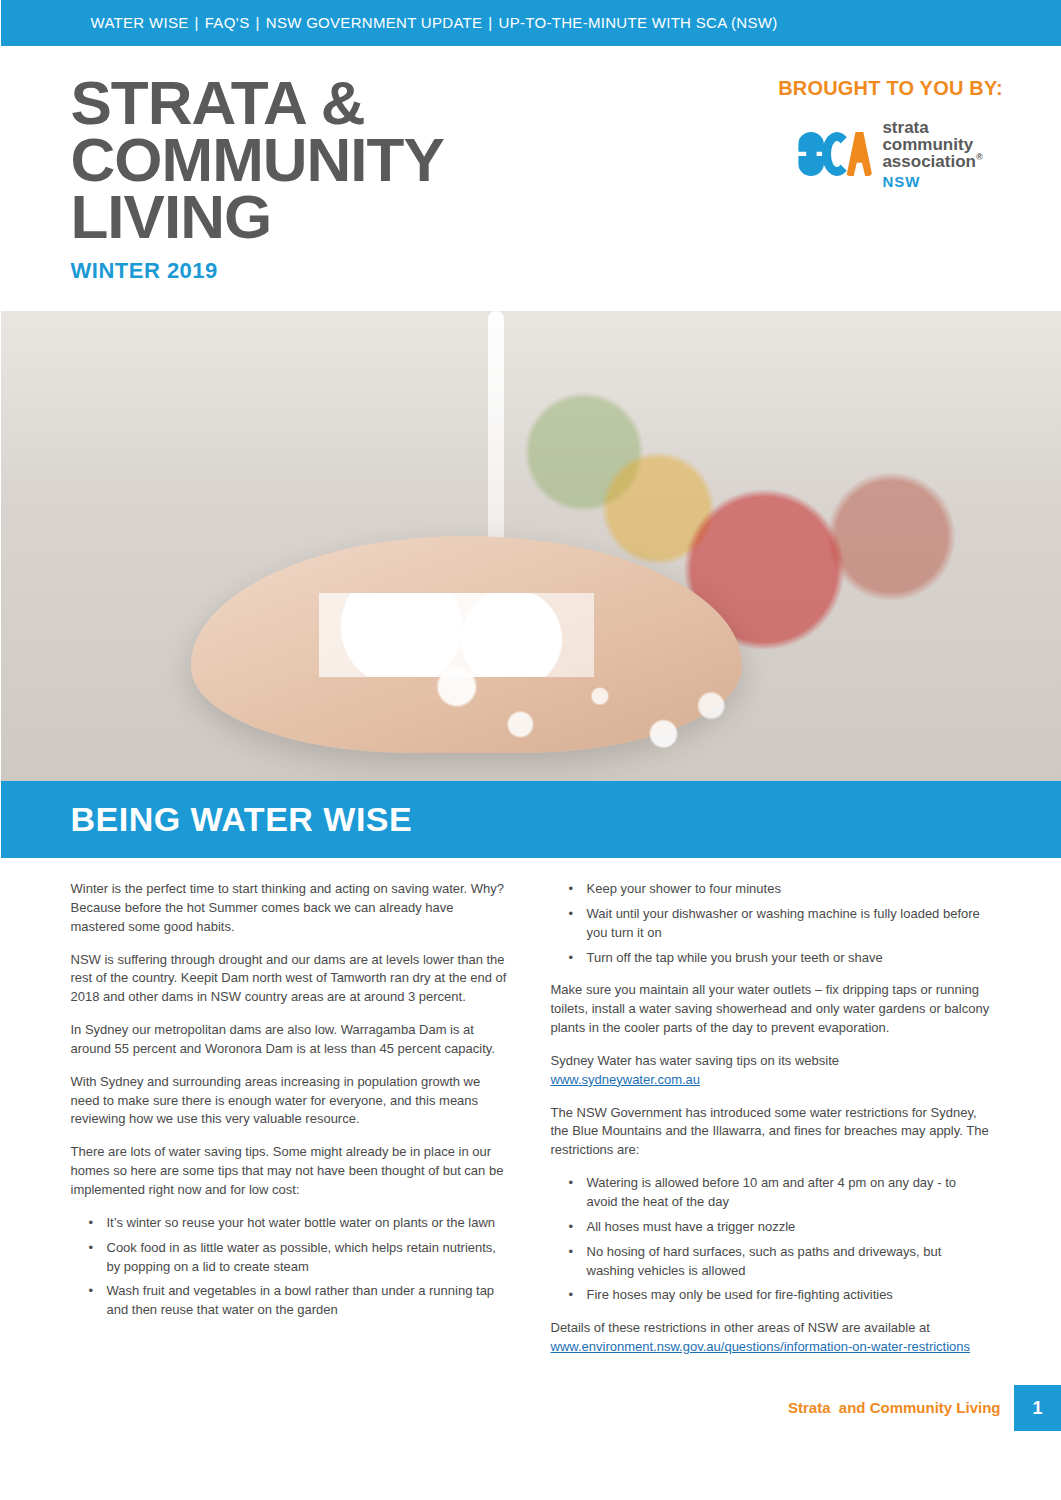WATER WISE|FAQ’S|NSW GOVERNMENT UPDATE|UP-TO-THE-MINUTE WITH SCA (NSW)
Strata &
Community
Living
WINTER 2019
BROUGHT TO YOU BY:
strata
community
association®
NSW
Being Water Wise
Winter is the perfect time to start thinking and acting on saving water. Why? Because before the hot Summer comes back we can already have mastered some good habits.
NSW is suffering through drought and our dams are at levels lower than the rest of the country. Keepit Dam north west of Tamworth ran dry at the end of 2018 and other dams in NSW country areas are at around 3 percent.
In Sydney our metropolitan dams are also low. Warragamba Dam is at around 55 percent and Woronora Dam is at less than 45 percent capacity.
With Sydney and surrounding areas increasing in population growth we need to make sure there is enough water for everyone, and this means reviewing how we use this very valuable resource.
There are lots of water saving tips. Some might already be in place in our homes so here are some tips that may not have been thought of but can be implemented right now and for low cost:
It’s winter so reuse your hot water bottle water on plants or the lawn
Cook food in as little water as possible, which helps retain nutrients, by popping on a lid to create steam
Wash fruit and vegetables in a bowl rather than under a running tap and then reuse that water on the garden
Keep your shower to four minutes
Wait until your dishwasher or washing machine is fully loaded before you turn it on
Turn off the tap while you brush your teeth or shave
Make sure you maintain all your water outlets – fix dripping taps or running toilets, install a water saving showerhead and only water gardens or balcony plants in the cooler parts of the day to prevent evaporation.
Sydney Water has water saving tips on its website www.sydneywater.com.au
The NSW Government has introduced some water restrictions for Sydney, the Blue Mountains and the Illawarra, and fines for breaches may apply. The restrictions are:
Watering is allowed before 10 am and after 4 pm on any day - to avoid the heat of the day
All hoses must have a trigger nozzle
No hosing of hard surfaces, such as paths and driveways, but washing vehicles is allowed
Fire hoses may only be used for fire-fighting activities
Details of these restrictions in other areas of NSW are available at www.environment.nsw.gov.au/questions/information-on-water-restrictions
Strata and Community Living
1